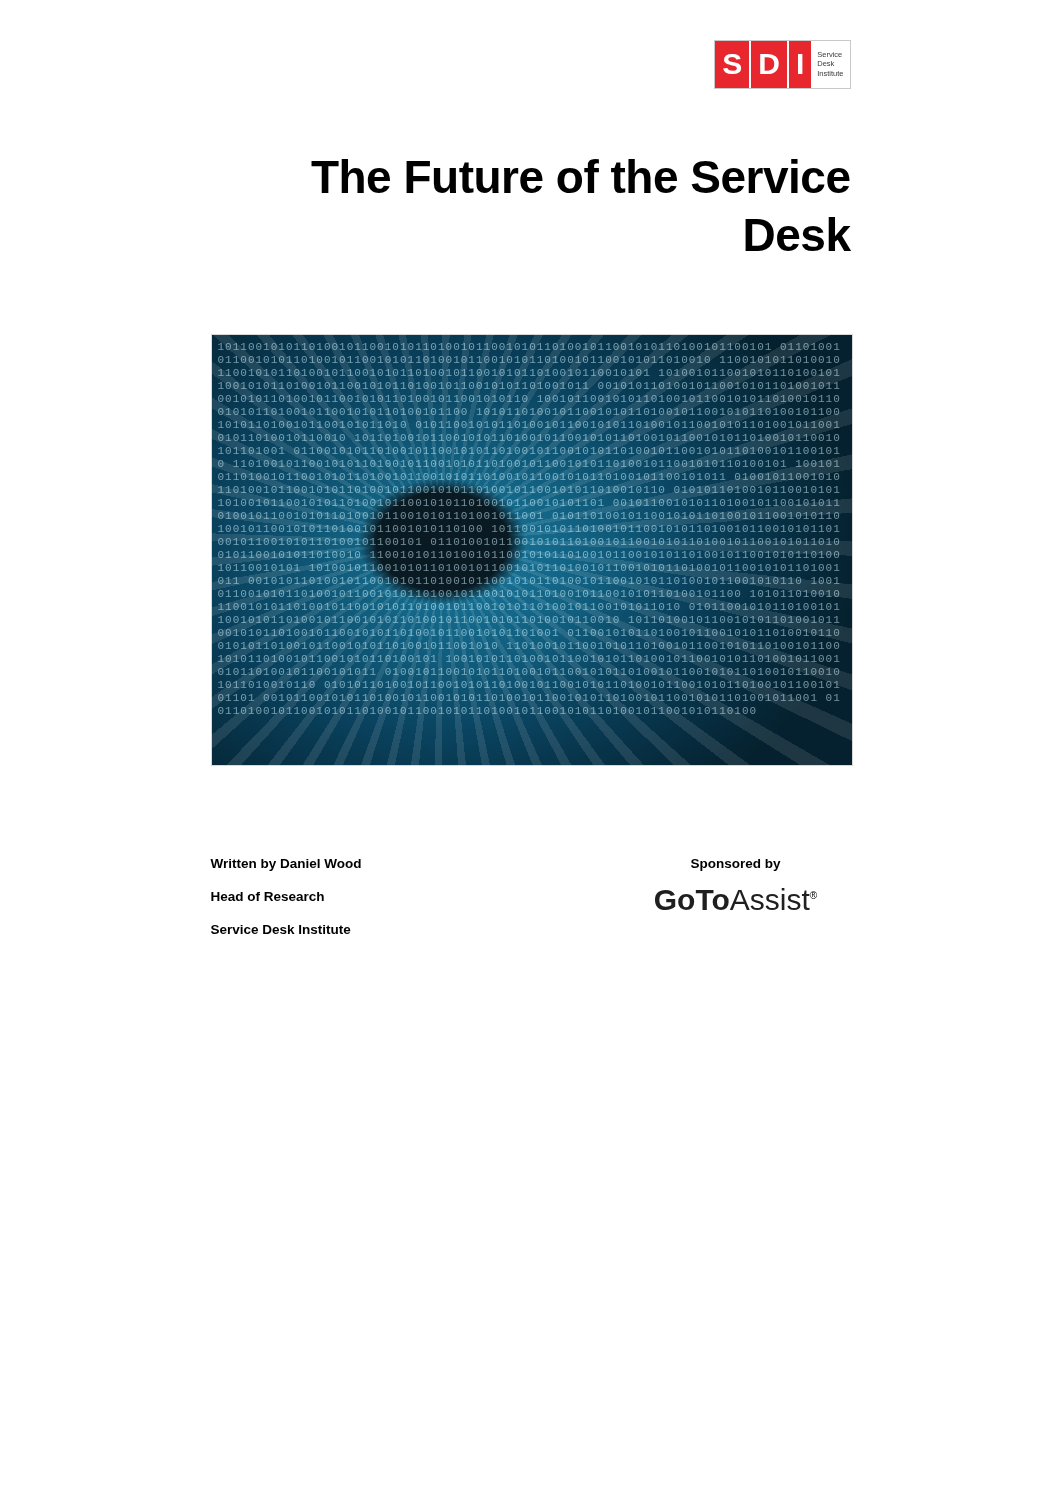SDI
Service
Desk
Institute
The Future of the Service Desk
1011001010110100101100101011010010110010101101001011001010110100101100101 0110100101100101011010010110010101101001011001010110100101100101011010010 1100101011010010110010101101001011001010110100101100101011010010110010101 1010010110010101101001011001010110100101100101011010010110010101101001011 0010101101001011001010110100101100101011010010110010101101001011001010110 1001011001010110100101100101011010010110010101101001011001010110100101100 1010110100101100101011010010110010101101001011001010110100101100101011010 0101100101011010010110010101101001011001010110100101100101011010010110010 1011010010110010101101001011001010110100101100101011010010110010101101001 0110010101101001011001010110100101100101011010010110010101101001011001010 1101001011001010110100101100101011010010110010101101001011001010110100101 1001010110100101100101011010010110010101101001011001010110100101100101011 0100101100101011010010110010101101001011001010110100101100101011010010110 0101011010010110010101101001011001010110100101100101011010010110010101101 0010110010101101001011001010110100101100101011010010110010101101001011001 0101101001011001010110100101100101011010010110010101101001011001010110100 1011001010110100101100101011010010110010101101001011001010110100101100101 0110100101100101011010010110010101101001011001010110100101100101011010010 1100101011010010110010101101001011001010110100101100101011010010110010101 1010010110010101101001011001010110100101100101011010010110010101101001011 0010101101001011001010110100101100101011010010110010101101001011001010110 1001011001010110100101100101011010010110010101101001011001010110100101100 1010110100101100101011010010110010101101001011001010110100101100101011010 0101100101011010010110010101101001011001010110100101100101011010010110010 1011010010110010101101001011001010110100101100101011010010110010101101001 0110010101101001011001010110100101100101011010010110010101101001011001010 1101001011001010110100101100101011010010110010101101001011001010110100101 1001010110100101100101011010010110010101101001011001010110100101100101011 0100101100101011010010110010101101001011001010110100101100101011010010110 0101011010010110010101101001011001010110100101100101011010010110010101101 0010110010101101001011001010110100101100101011010010110010101101001011001 0101101001011001010110100101100101011010010110010101101001011001010110100
Written by Daniel Wood
Head of Research
Service Desk Institute
Sponsored by
GoTo Assist®